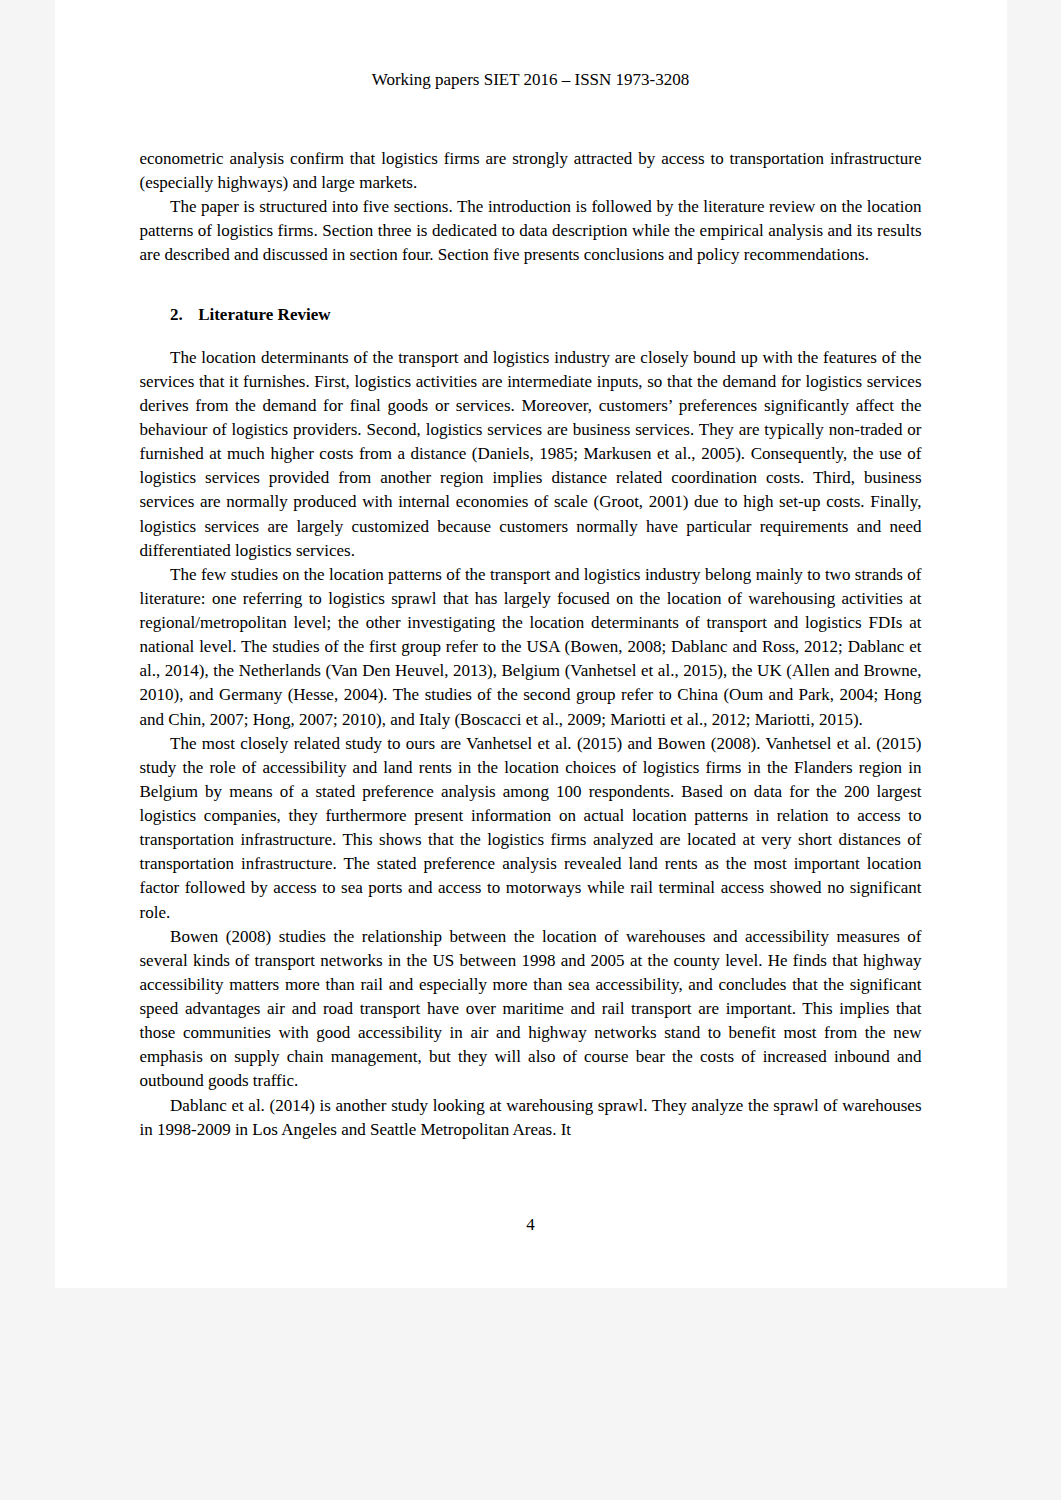Working papers SIET 2016 – ISSN 1973-3208
econometric analysis confirm that logistics firms are strongly attracted by access to transportation infrastructure (especially highways) and large markets.
The paper is structured into five sections. The introduction is followed by the literature review on the location patterns of logistics firms. Section three is dedicated to data description while the empirical analysis and its results are described and discussed in section four. Section five presents conclusions and policy recommendations.
2. Literature Review
The location determinants of the transport and logistics industry are closely bound up with the features of the services that it furnishes. First, logistics activities are intermediate inputs, so that the demand for logistics services derives from the demand for final goods or services. Moreover, customers’ preferences significantly affect the behaviour of logistics providers. Second, logistics services are business services. They are typically non-traded or furnished at much higher costs from a distance (Daniels, 1985; Markusen et al., 2005). Consequently, the use of logistics services provided from another region implies distance related coordination costs. Third, business services are normally produced with internal economies of scale (Groot, 2001) due to high set-up costs. Finally, logistics services are largely customized because customers normally have particular requirements and need differentiated logistics services.
The few studies on the location patterns of the transport and logistics industry belong mainly to two strands of literature: one referring to logistics sprawl that has largely focused on the location of warehousing activities at regional/metropolitan level; the other investigating the location determinants of transport and logistics FDIs at national level. The studies of the first group refer to the USA (Bowen, 2008; Dablanc and Ross, 2012; Dablanc et al., 2014), the Netherlands (Van Den Heuvel, 2013), Belgium (Vanhetsel et al., 2015), the UK (Allen and Browne, 2010), and Germany (Hesse, 2004). The studies of the second group refer to China (Oum and Park, 2004; Hong and Chin, 2007; Hong, 2007; 2010), and Italy (Boscacci et al., 2009; Mariotti et al., 2012; Mariotti, 2015).
The most closely related study to ours are Vanhetsel et al. (2015) and Bowen (2008). Vanhetsel et al. (2015) study the role of accessibility and land rents in the location choices of logistics firms in the Flanders region in Belgium by means of a stated preference analysis among 100 respondents. Based on data for the 200 largest logistics companies, they furthermore present information on actual location patterns in relation to access to transportation infrastructure. This shows that the logistics firms analyzed are located at very short distances of transportation infrastructure. The stated preference analysis revealed land rents as the most important location factor followed by access to sea ports and access to motorways while rail terminal access showed no significant role.
Bowen (2008) studies the relationship between the location of warehouses and accessibility measures of several kinds of transport networks in the US between 1998 and 2005 at the county level. He finds that highway accessibility matters more than rail and especially more than sea accessibility, and concludes that the significant speed advantages air and road transport have over maritime and rail transport are important. This implies that those communities with good accessibility in air and highway networks stand to benefit most from the new emphasis on supply chain management, but they will also of course bear the costs of increased inbound and outbound goods traffic.
Dablanc et al. (2014) is another study looking at warehousing sprawl. They analyze the sprawl of warehouses in 1998-2009 in Los Angeles and Seattle Metropolitan Areas. It
4